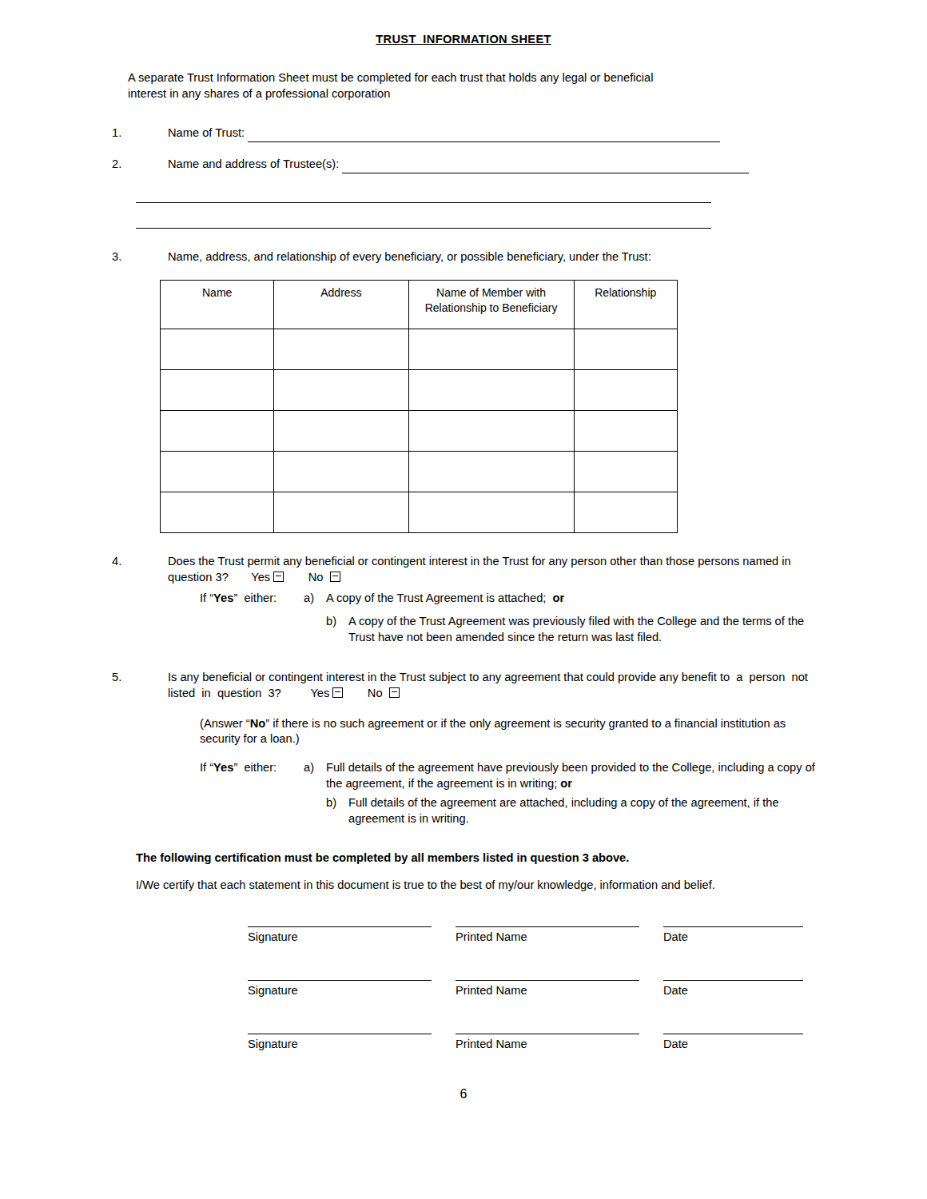TRUST INFORMATION SHEET
A separate Trust Information Sheet must be completed for each trust that holds any legal or beneficial interest in any shares of a professional corporation
1.
Name of Trust:
2.
Name and address of Trustee(s):
3.
Name, address, and relationship of every beneficiary, or possible beneficiary, under the Trust:
| Name | Address | Name of Member with Relationship to Beneficiary | Relationship |
| --- | --- | --- | --- |
4.
Does the Trust permit any beneficial or contingent interest in the Trust for any person other than those persons named in question 3? Yes No
If “Yes” either:
a)
A copy of the Trust Agreement is attached; or
b)
A copy of the Trust Agreement was previously filed with the College and the terms of the Trust have not been amended since the return was last filed.
5.
Is any beneficial or contingent interest in the Trust subject to any agreement that could provide any benefit to a person not listed in question 3? Yes No
(Answer “No” if there is no such agreement or if the only agreement is security granted to a financial institution as security for a loan.)
If “Yes” either:
a)
Full details of the agreement have previously been provided to the College, including a copy of the agreement, if the agreement is in writing; or
b)
Full details of the agreement are attached, including a copy of the agreement, if the agreement is in writing.
The following certification must be completed by all members listed in question 3 above.
I/We certify that each statement in this document is true to the best of my/our knowledge, information and belief.
Signature
Printed Name
Date
Signature
Printed Name
Date
Signature
Printed Name
Date
6